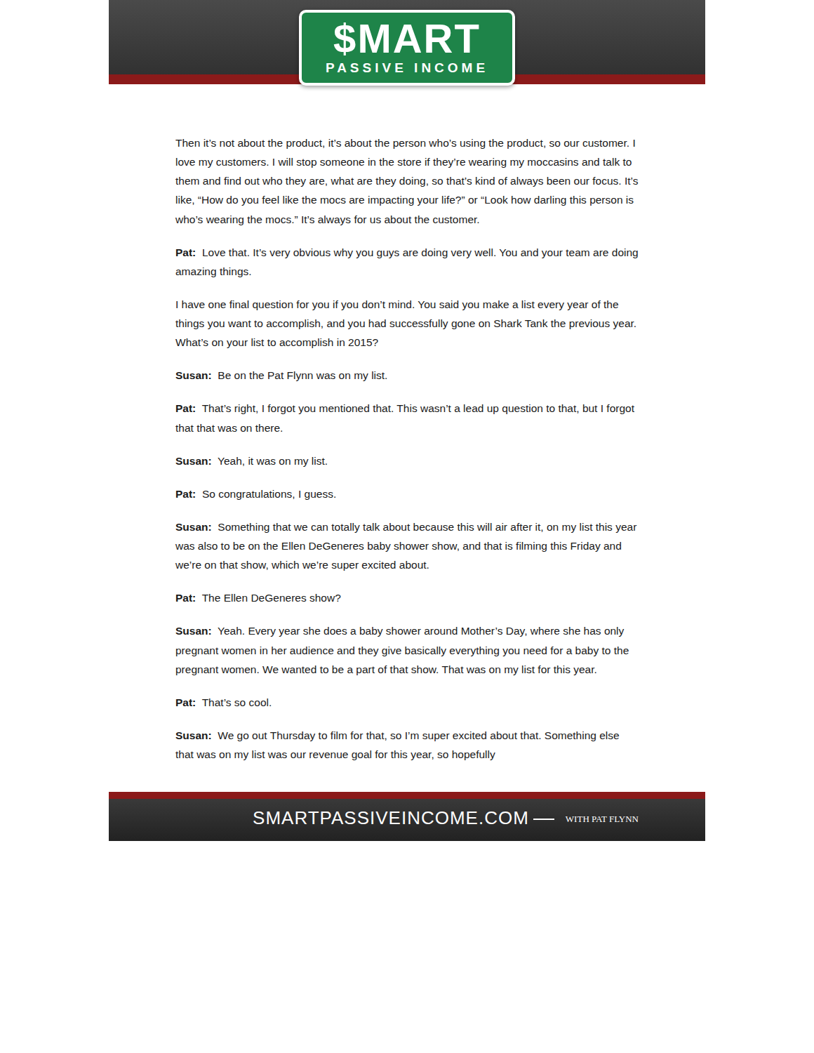$MART
PASSIVE INCOME
Then it’s not about the product, it’s about the person who’s using the product, so our customer. I love my customers. I will stop someone in the store if they’re wearing my moccasins and talk to them and find out who they are, what are they doing, so that’s kind of always been our focus. It’s like, “How do you feel like the mocs are impacting your life?” or “Look how darling this person is who’s wearing the mocs.” It’s always for us about the customer.
Pat: Love that. It’s very obvious why you guys are doing very well. You and your team are doing amazing things.
I have one final question for you if you don’t mind. You said you make a list every year of the things you want to accomplish, and you had successfully gone on Shark Tank the previous year. What’s on your list to accomplish in 2015?
Susan: Be on the Pat Flynn was on my list.
Pat: That’s right, I forgot you mentioned that. This wasn’t a lead up question to that, but I forgot that that was on there.
Susan: Yeah, it was on my list.
Pat: So congratulations, I guess.
Susan: Something that we can totally talk about because this will air after it, on my list this year was also to be on the Ellen DeGeneres baby shower show, and that is filming this Friday and we’re on that show, which we’re super excited about.
Pat: The Ellen DeGeneres show?
Susan: Yeah. Every year she does a baby shower around Mother’s Day, where she has only pregnant women in her audience and they give basically everything you need for a baby to the pregnant women. We wanted to be a part of that show. That was on my list for this year.
Pat: That’s so cool.
Susan: We go out Thursday to film for that, so I’m super excited about that. Something else that was on my list was our revenue goal for this year, so hopefully
SMARTPASSIVEINCOME.COM WITH PAT FLYNN